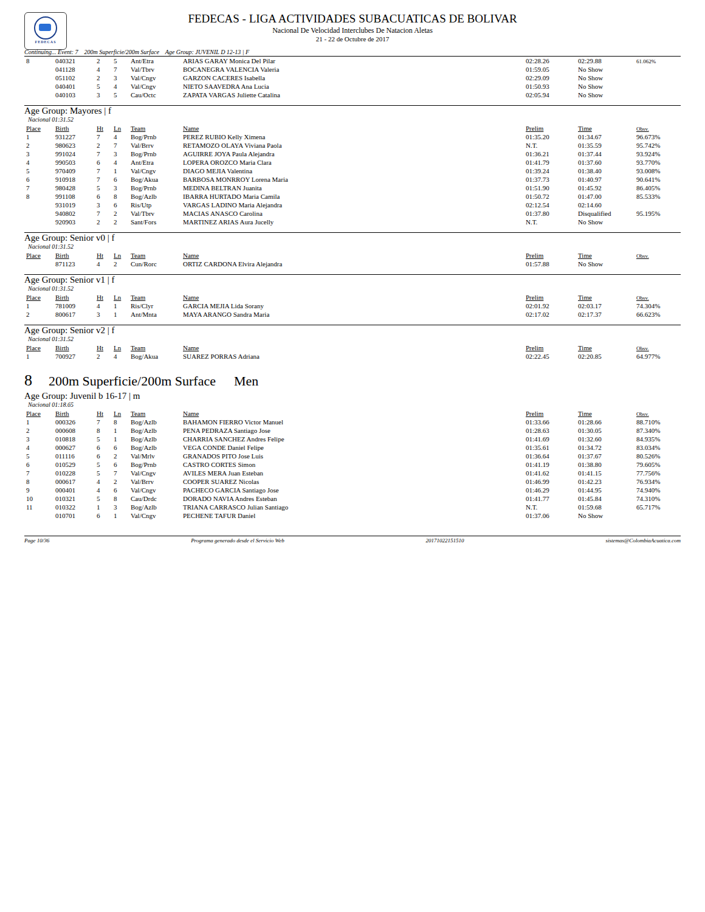FEDECAS
FEDECAS - LIGA ACTIVIDADES SUBACUATICAS DE BOLIVAR
Nacional De Velocidad Interclubes De Natacion Aletas
21 - 22 de Octubre de 2017
Continuing... Event: 7 200m Superficie/200m Surface Age Group: JUVENIL D 12-13 | F
| 8 | 040321 | 2 | 5 | Ant/Etra | ARIAS GARAY Monica Del Pilar | 02:28.26 | 02:29.88 | 61.062% |
| | 041128 | 4 | 7 | Val/Tbrv | BOCANEGRA VALENCIA Valeria | 01:59.05 | No Show | |
| | 051102 | 2 | 3 | Val/Cngv | GARZON CACERES Isabella | 02:29.09 | No Show | |
| | 040401 | 5 | 4 | Val/Cngv | NIETO SAAVEDRA Ana Lucia | 01:50.93 | No Show | |
| | 040103 | 3 | 5 | Cau/Octc | ZAPATA VARGAS Juliette Catalina | 02:05.94 | No Show | |
Age Group: Mayores | f
Nacional 01:31.52
| Place | Birth | Ht | Ln | Team | Name | Prelim | Time | Obsv. |
| --- | --- | --- | --- | --- | --- | --- | --- | --- |
| 1 | 931227 | 7 | 4 | Bog/Prnb | PEREZ RUBIO Kelly Ximena | 01:35.20 | 01:34.67 | 96.673% |
| 2 | 980623 | 2 | 7 | Val/Brrv | RETAMOZO OLAYA Viviana Paola | N.T. | 01:35.59 | 95.742% |
| 3 | 991024 | 7 | 3 | Bog/Prnb | AGUIRRE JOYA Paula Alejandra | 01:36.21 | 01:37.44 | 93.924% |
| 4 | 990503 | 6 | 4 | Ant/Etra | LOPERA OROZCO Maria Clara | 01:41.79 | 01:37.60 | 93.770% |
| 5 | 970409 | 7 | 1 | Val/Cngv | DIAGO MEJIA Valentina | 01:39.24 | 01:38.40 | 93.008% |
| 6 | 910918 | 7 | 6 | Bog/Akua | BARBOSA MONRROY Lorena Maria | 01:37.73 | 01:40.97 | 90.641% |
| 7 | 980428 | 5 | 3 | Bog/Prnb | MEDINA BELTRAN Juanita | 01:51.90 | 01:45.92 | 86.405% |
| 8 | 991108 | 6 | 8 | Bog/Azlb | IBARRA HURTADO Maria Camila | 01:50.72 | 01:47.00 | 85.533% |
| | 931019 | 3 | 6 | Ris/Utp | VARGAS LADINO Maria Alejandra | 02:12.54 | 02:14.60 | |
| | 940802 | 7 | 2 | Val/Tbrv | MACIAS ANASCO Carolina | 01:37.80 | Disqualified | 95.195% |
| | 920903 | 2 | 2 | Sant/Fors | MARTINEZ ARIAS Aura Jucelly | N.T. | No Show | |
Age Group: Senior v0 | f
Nacional 01:31.52
| Place | Birth | Ht | Ln | Team | Name | Prelim | Time | Obsv. |
| --- | --- | --- | --- | --- | --- | --- | --- | --- |
| | 871123 | 4 | 2 | Cun/Rorc | ORTIZ CARDONA Elvira Alejandra | 01:57.88 | No Show | |
Age Group: Senior v1 | f
Nacional 01:31.52
| Place | Birth | Ht | Ln | Team | Name | Prelim | Time | Obsv. |
| --- | --- | --- | --- | --- | --- | --- | --- | --- |
| 1 | 781009 | 4 | 1 | Ris/Clyr | GARCIA MEJIA Lida Sorany | 02:01.92 | 02:03.17 | 74.304% |
| 2 | 800617 | 3 | 1 | Ant/Mnta | MAYA ARANGO Sandra Maria | 02:17.02 | 02:17.37 | 66.623% |
Age Group: Senior v2 | f
Nacional 01:31.52
| Place | Birth | Ht | Ln | Team | Name | Prelim | Time | Obsv. |
| --- | --- | --- | --- | --- | --- | --- | --- | --- |
| 1 | 700927 | 2 | 4 | Bog/Akua | SUAREZ PORRAS Adriana | 02:22.45 | 02:20.85 | 64.977% |
8200m Superficie/200m SurfaceMen
Age Group: Juvenil b 16-17 | m
Nacional 01:18.65
| Place | Birth | Ht | Ln | Team | Name | Prelim | Time | Obsv. |
| --- | --- | --- | --- | --- | --- | --- | --- | --- |
| 1 | 000326 | 7 | 8 | Bog/Azlb | BAHAMON FIERRO Victor Manuel | 01:33.66 | 01:28.66 | 88.710% |
| 2 | 000608 | 8 | 1 | Bog/Azlb | PENA PEDRAZA Santiago Jose | 01:28.63 | 01:30.05 | 87.340% |
| 3 | 010818 | 5 | 1 | Bog/Azlb | CHARRIA SANCHEZ Andres Felipe | 01:41.69 | 01:32.60 | 84.935% |
| 4 | 000627 | 6 | 6 | Bog/Azlb | VEGA CONDE Daniel Felipe | 01:35.61 | 01:34.72 | 83.034% |
| 5 | 011116 | 6 | 2 | Val/Mrlv | GRANADOS PITO Jose Luis | 01:36.64 | 01:37.67 | 80.526% |
| 6 | 010529 | 5 | 6 | Bog/Prnb | CASTRO CORTES Simon | 01:41.19 | 01:38.80 | 79.605% |
| 7 | 010228 | 5 | 7 | Val/Cngv | AVILES MERA Juan Esteban | 01:41.62 | 01:41.15 | 77.756% |
| 8 | 000617 | 4 | 2 | Val/Brrv | COOPER SUAREZ Nicolas | 01:46.99 | 01:42.23 | 76.934% |
| 9 | 000401 | 4 | 6 | Val/Cngv | PACHECO GARCIA Santiago Jose | 01:46.29 | 01:44.95 | 74.940% |
| 10 | 010321 | 5 | 8 | Cau/Drdc | DORADO NAVIA Andres Esteban | 01:41.77 | 01:45.84 | 74.310% |
| 11 | 010322 | 1 | 3 | Bog/Azlb | TRIANA CARRASCO Julian Santiago | N.T. | 01:59.68 | 65.717% |
| | 010701 | 6 | 1 | Val/Cngv | PECHENE TAFUR Daniel | 01:37.06 | No Show | |
Page 10/36 Programa generado desde el Servicio Web 20171022151510 sistemas@ColombiaAcuatica.com